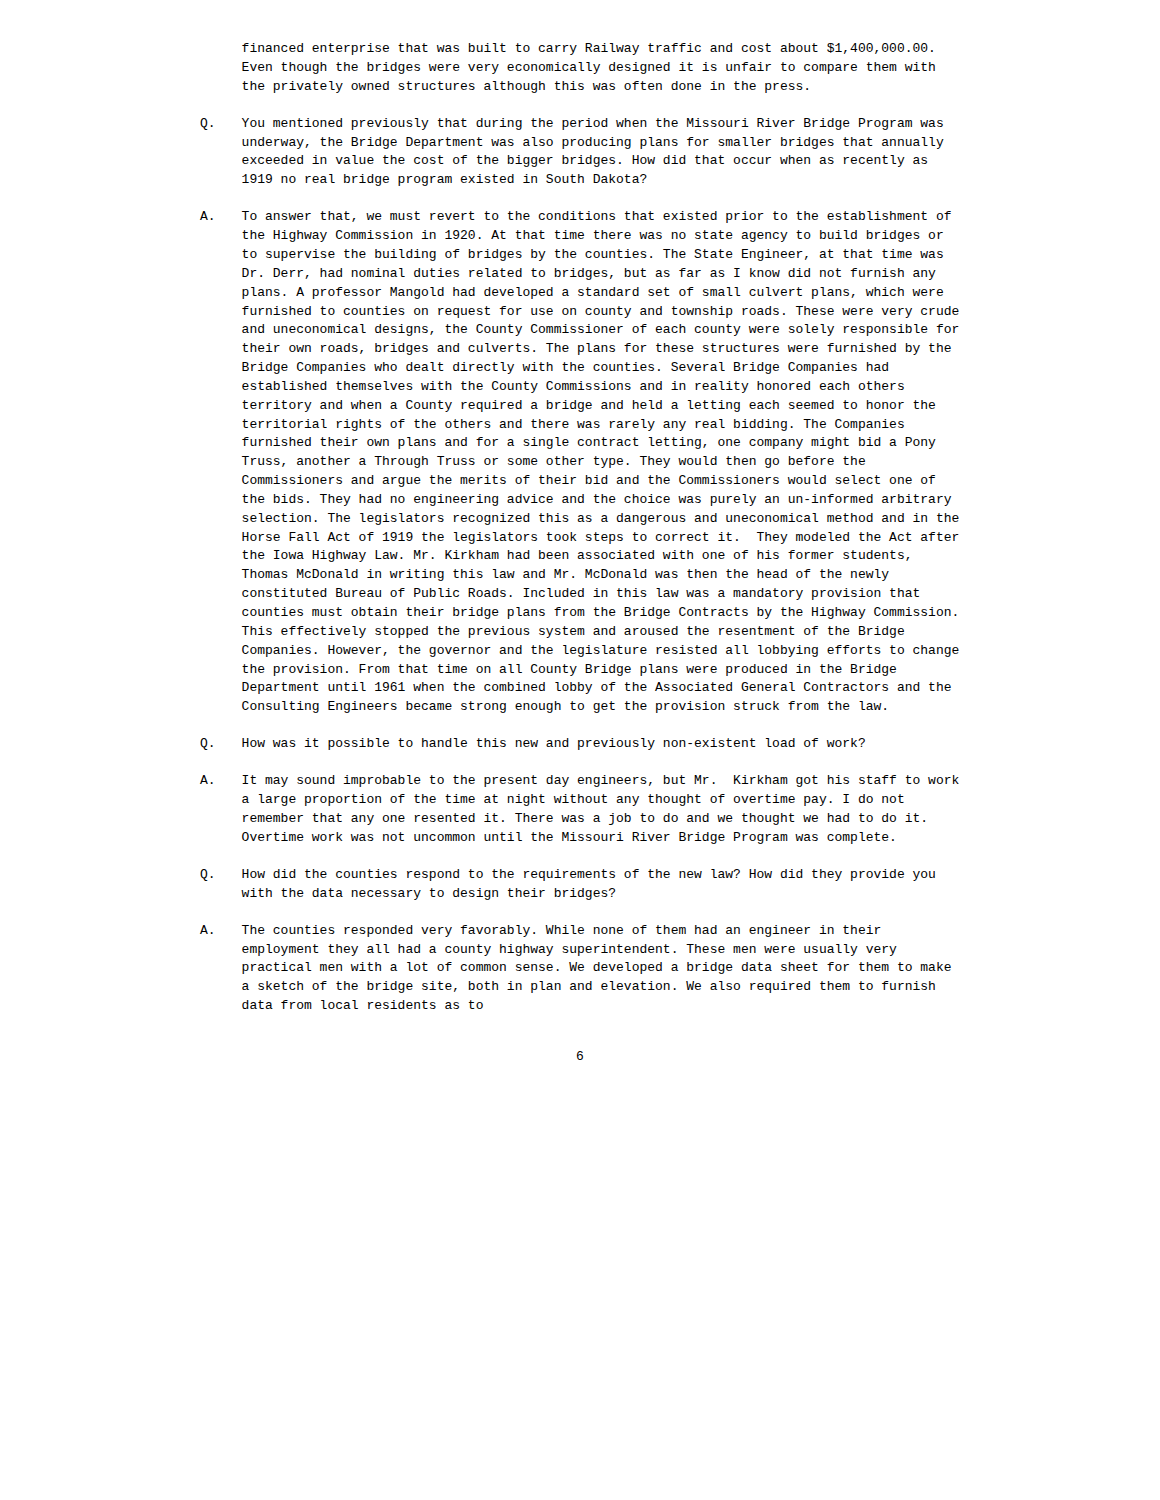financed enterprise that was built to carry Railway traffic and cost about $1,400,000.00. Even though the bridges were very economically designed it is unfair to compare them with the privately owned structures although this was often done in the press.
Q.
You mentioned previously that during the period when the Missouri River Bridge Program was underway, the Bridge Department was also producing plans for smaller bridges that annually exceeded in value the cost of the bigger bridges. How did that occur when as recently as 1919 no real bridge program existed in South Dakota?
A.
To answer that, we must revert to the conditions that existed prior to the establishment of the Highway Commission in 1920. At that time there was no state agency to build bridges or to supervise the building of bridges by the counties. The State Engineer, at that time was Dr. Derr, had nominal duties related to bridges, but as far as I know did not furnish any plans. A professor Mangold had developed a standard set of small culvert plans, which were furnished to counties on request for use on county and township roads. These were very crude and uneconomical designs, the County Commissioner of each county were solely responsible for their own roads, bridges and culverts. The plans for these structures were furnished by the Bridge Companies who dealt directly with the counties. Several Bridge Companies had established themselves with the County Commissions and in reality honored each others territory and when a County required a bridge and held a letting each seemed to honor the territorial rights of the others and there was rarely any real bidding. The Companies furnished their own plans and for a single contract letting, one company might bid a Pony Truss, another a Through Truss or some other type. They would then go before the Commissioners and argue the merits of their bid and the Commissioners would select one of the bids. They had no engineering advice and the choice was purely an un-informed arbitrary selection. The legislators recognized this as a dangerous and uneconomical method and in the Horse Fall Act of 1919 the legislators took steps to correct it. They modeled the Act after the Iowa Highway Law. Mr. Kirkham had been associated with one of his former students, Thomas McDonald in writing this law and Mr. McDonald was then the head of the newly constituted Bureau of Public Roads. Included in this law was a mandatory provision that counties must obtain their bridge plans from the Bridge Contracts by the Highway Commission. This effectively stopped the previous system and aroused the resentment of the Bridge Companies. However, the governor and the legislature resisted all lobbying efforts to change the provision. From that time on all County Bridge plans were produced in the Bridge Department until 1961 when the combined lobby of the Associated General Contractors and the Consulting Engineers became strong enough to get the provision struck from the law.
Q.
How was it possible to handle this new and previously non-existent load of work?
A.
It may sound improbable to the present day engineers, but Mr. Kirkham got his staff to work a large proportion of the time at night without any thought of overtime pay. I do not remember that any one resented it. There was a job to do and we thought we had to do it. Overtime work was not uncommon until the Missouri River Bridge Program was complete.
Q.
How did the counties respond to the requirements of the new law? How did they provide you with the data necessary to design their bridges?
A.
The counties responded very favorably. While none of them had an engineer in their employment they all had a county highway superintendent. These men were usually very practical men with a lot of common sense. We developed a bridge data sheet for them to make a sketch of the bridge site, both in plan and elevation. We also required them to furnish data from local residents as to
6